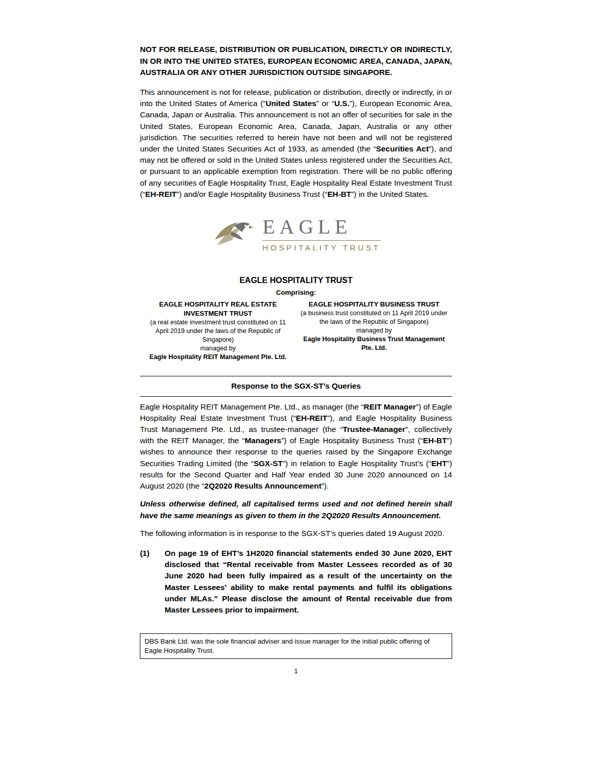NOT FOR RELEASE, DISTRIBUTION OR PUBLICATION, DIRECTLY OR INDIRECTLY, IN OR INTO THE UNITED STATES, EUROPEAN ECONOMIC AREA, CANADA, JAPAN, AUSTRALIA OR ANY OTHER JURISDICTION OUTSIDE SINGAPORE.
This announcement is not for release, publication or distribution, directly or indirectly, in or into the United States of America (“United States” or “U.S.”), European Economic Area, Canada, Japan or Australia. This announcement is not an offer of securities for sale in the United States, European Economic Area, Canada, Japan, Australia or any other jurisdiction. The securities referred to herein have not been and will not be registered under the United States Securities Act of 1933, as amended (the “Securities Act”), and may not be offered or sold in the United States unless registered under the Securities Act, or pursuant to an applicable exemption from registration. There will be no public offering of any securities of Eagle Hospitality Trust, Eagle Hospitality Real Estate Investment Trust (“EH-REIT”) and/or Eagle Hospitality Business Trust (“EH-BT”) in the United States.
EAGLE
HOSPITALITY TRUST
EAGLE HOSPITALITY TRUST
Comprising:
| EAGLE HOSPITALITY REAL ESTATE INVESTMENT TRUST (a real estate investment trust constituted on 11 April 2019 under the laws of the Republic of Singapore) managed by Eagle Hospitality REIT Management Pte. Ltd. | EAGLE HOSPITALITY BUSINESS TRUST (a business trust constituted on 11 April 2019 under the laws of the Republic of Singapore) managed by Eagle Hospitality Business Trust Management Pte. Ltd. |
Response to the SGX-ST’s Queries
Eagle Hospitality REIT Management Pte. Ltd., as manager (the “REIT Manager”) of Eagle Hospitality Real Estate Investment Trust (“EH-REIT”), and Eagle Hospitality Business Trust Management Pte. Ltd., as trustee-manager (the “Trustee-Manager”, collectively with the REIT Manager, the “Managers”) of Eagle Hospitality Business Trust (“EH-BT”) wishes to announce their response to the queries raised by the Singapore Exchange Securities Trading Limited (the “SGX-ST”) in relation to Eagle Hospitality Trust’s (“EHT”) results for the Second Quarter and Half Year ended 30 June 2020 announced on 14 August 2020 (the “2Q2020 Results Announcement”).
Unless otherwise defined, all capitalised terms used and not defined herein shall have the same meanings as given to them in the 2Q2020 Results Announcement.
The following information is in response to the SGX-ST’s queries dated 19 August 2020.
(1)
On page 19 of EHT’s 1H2020 financial statements ended 30 June 2020, EHT disclosed that “Rental receivable from Master Lessees recorded as of 30 June 2020 had been fully impaired as a result of the uncertainty on the Master Lessees' ability to make rental payments and fulfil its obligations under MLAs.” Please disclose the amount of Rental receivable due from Master Lessees prior to impairment.
DBS Bank Ltd. was the sole financial adviser and issue manager for the initial public offering of Eagle Hospitality Trust.
1